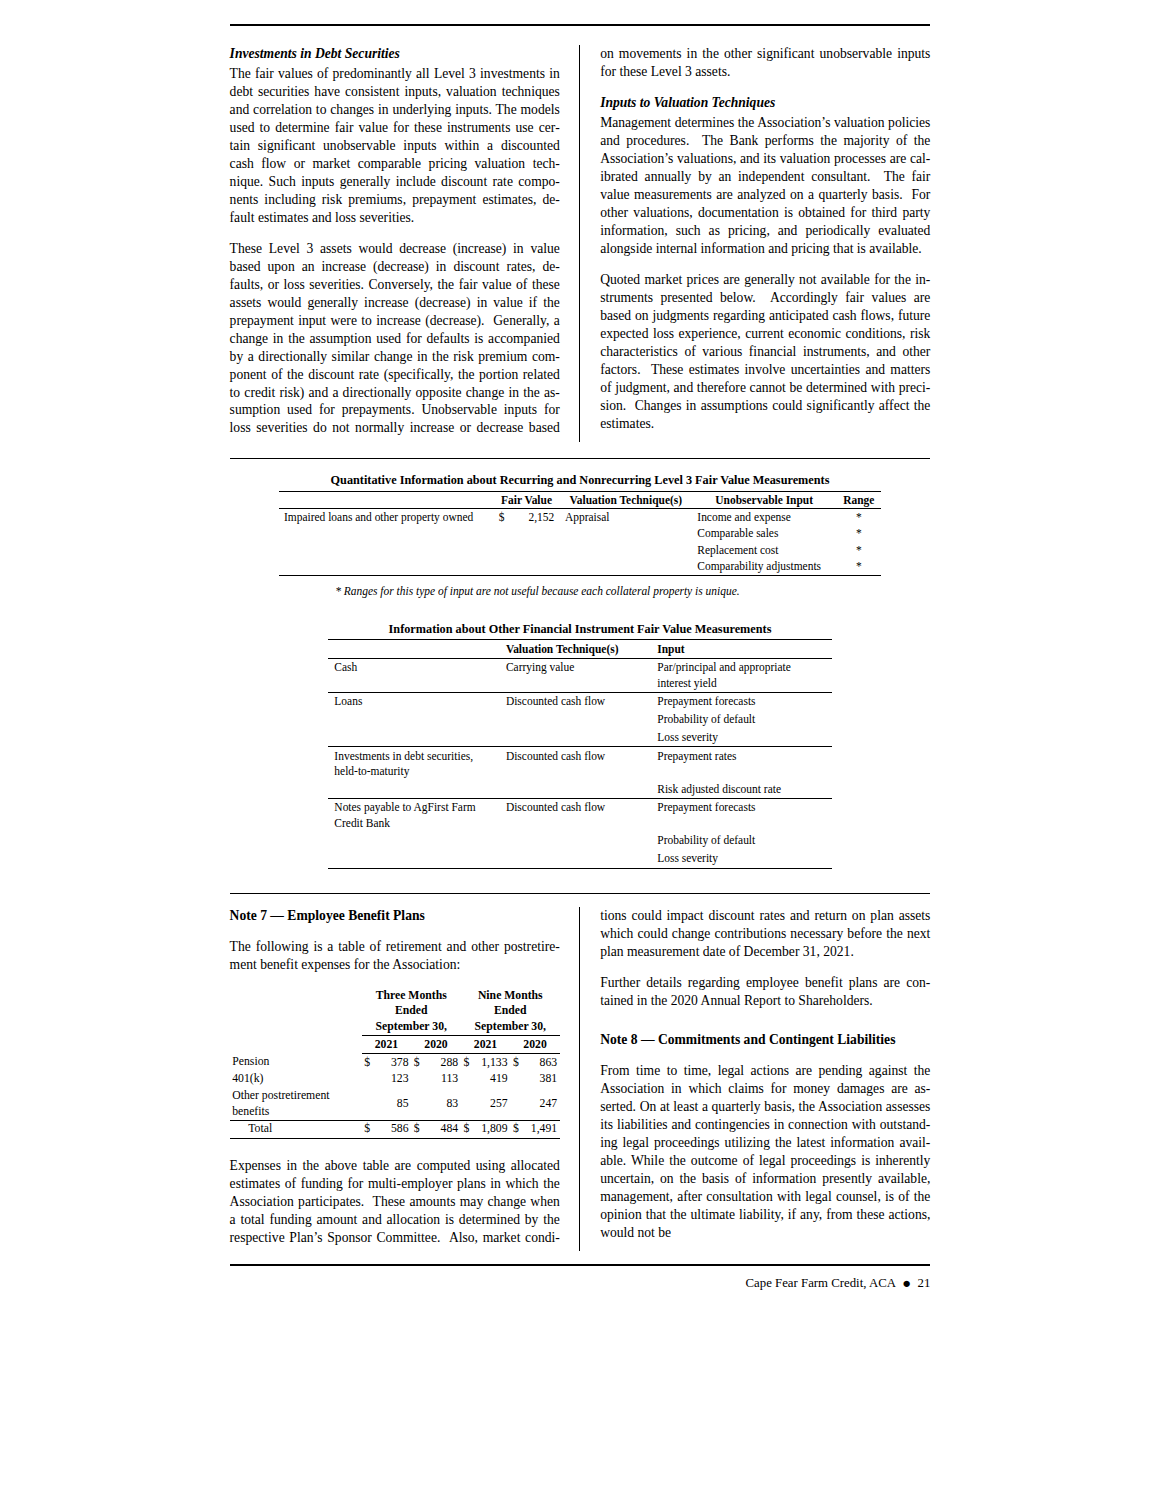Investments in Debt Securities
The fair values of predominantly all Level 3 investments in debt securities have consistent inputs, valuation techniques and correlation to changes in underlying inputs. The models used to determine fair value for these instruments use certain significant unobservable inputs within a discounted cash flow or market comparable pricing valuation technique. Such inputs generally include discount rate components including risk premiums, prepayment estimates, default estimates and loss severities.
These Level 3 assets would decrease (increase) in value based upon an increase (decrease) in discount rates, defaults, or loss severities. Conversely, the fair value of these assets would generally increase (decrease) in value if the prepayment input were to increase (decrease). Generally, a change in the assumption used for defaults is accompanied by a directionally similar change in the risk premium component of the discount rate (specifically, the portion related to credit risk) and a directionally opposite change in the assumption used for prepayments. Unobservable inputs for loss severities do not normally increase or decrease based on movements in the other significant unobservable inputs for these Level 3 assets.
Inputs to Valuation Techniques
Management determines the Association’s valuation policies and procedures. The Bank performs the majority of the Association’s valuations, and its valuation processes are calibrated annually by an independent consultant. The fair value measurements are analyzed on a quarterly basis. For other valuations, documentation is obtained for third party information, such as pricing, and periodically evaluated alongside internal information and pricing that is available.
Quoted market prices are generally not available for the instruments presented below. Accordingly fair values are based on judgments regarding anticipated cash flows, future expected loss experience, current economic conditions, risk characteristics of various financial instruments, and other factors. These estimates involve uncertainties and matters of judgment, and therefore cannot be determined with precision. Changes in assumptions could significantly affect the estimates.
Quantitative Information about Recurring and Nonrecurring Level 3 Fair Value Measurements
| | Fair Value | Valuation Technique(s) | Unobservable Input | Range |
| --- | --- | --- | --- | --- |
| Impaired loans and other property owned | $ | 2,152 | Appraisal | Income and expense | * |
| | | | | Comparable sales | * |
| | | | | Replacement cost | * |
| | | | | Comparability adjustments | * |
* Ranges for this type of input are not useful because each collateral property is unique.
Information about Other Financial Instrument Fair Value Measurements
| | Valuation Technique(s) | Input |
| --- | --- | --- |
| Cash | Carrying value | Par/principal and appropriate interest yield |
| Loans | Discounted cash flow | Prepayment forecasts |
| | | Probability of default |
| | | Loss severity |
| Investments in debt securities, held-to-maturity | Discounted cash flow | Prepayment rates |
| | | Risk adjusted discount rate |
| Notes payable to AgFirst Farm Credit Bank | Discounted cash flow | Prepayment forecasts |
| | | Probability of default |
| | | Loss severity |
Note 7 — Employee Benefit Plans
The following is a table of retirement and other postretirement benefit expenses for the Association:
| | Three Months Ended September 30, | Nine Months Ended September 30, |
| --- | --- | --- |
| | 2021 | 2020 | 2021 | 2020 |
| Pension | $ | 378 | $ | 288 | $ | 1,133 | $ | 863 |
| 401(k) | | 123 | | 113 | | 419 | | 381 |
| Other postretirement benefits | | 85 | | 83 | | 257 | | 247 |
| Total | $ | 586 | $ | 484 | $ | 1,809 | $ | 1,491 |
Expenses in the above table are computed using allocated estimates of funding for multi-employer plans in which the Association participates. These amounts may change when a total funding amount and allocation is determined by the respective Plan’s Sponsor Committee. Also, market conditions could impact discount rates and return on plan assets which could change contributions necessary before the next plan measurement date of December 31, 2021.
Further details regarding employee benefit plans are contained in the 2020 Annual Report to Shareholders.
Note 8 — Commitments and Contingent Liabilities
From time to time, legal actions are pending against the Association in which claims for money damages are asserted. On at least a quarterly basis, the Association assesses its liabilities and contingencies in connection with outstanding legal proceedings utilizing the latest information available. While the outcome of legal proceedings is inherently uncertain, on the basis of information presently available, management, after consultation with legal counsel, is of the opinion that the ultimate liability, if any, from these actions, would not be
Cape Fear Farm Credit, ACA ● 21